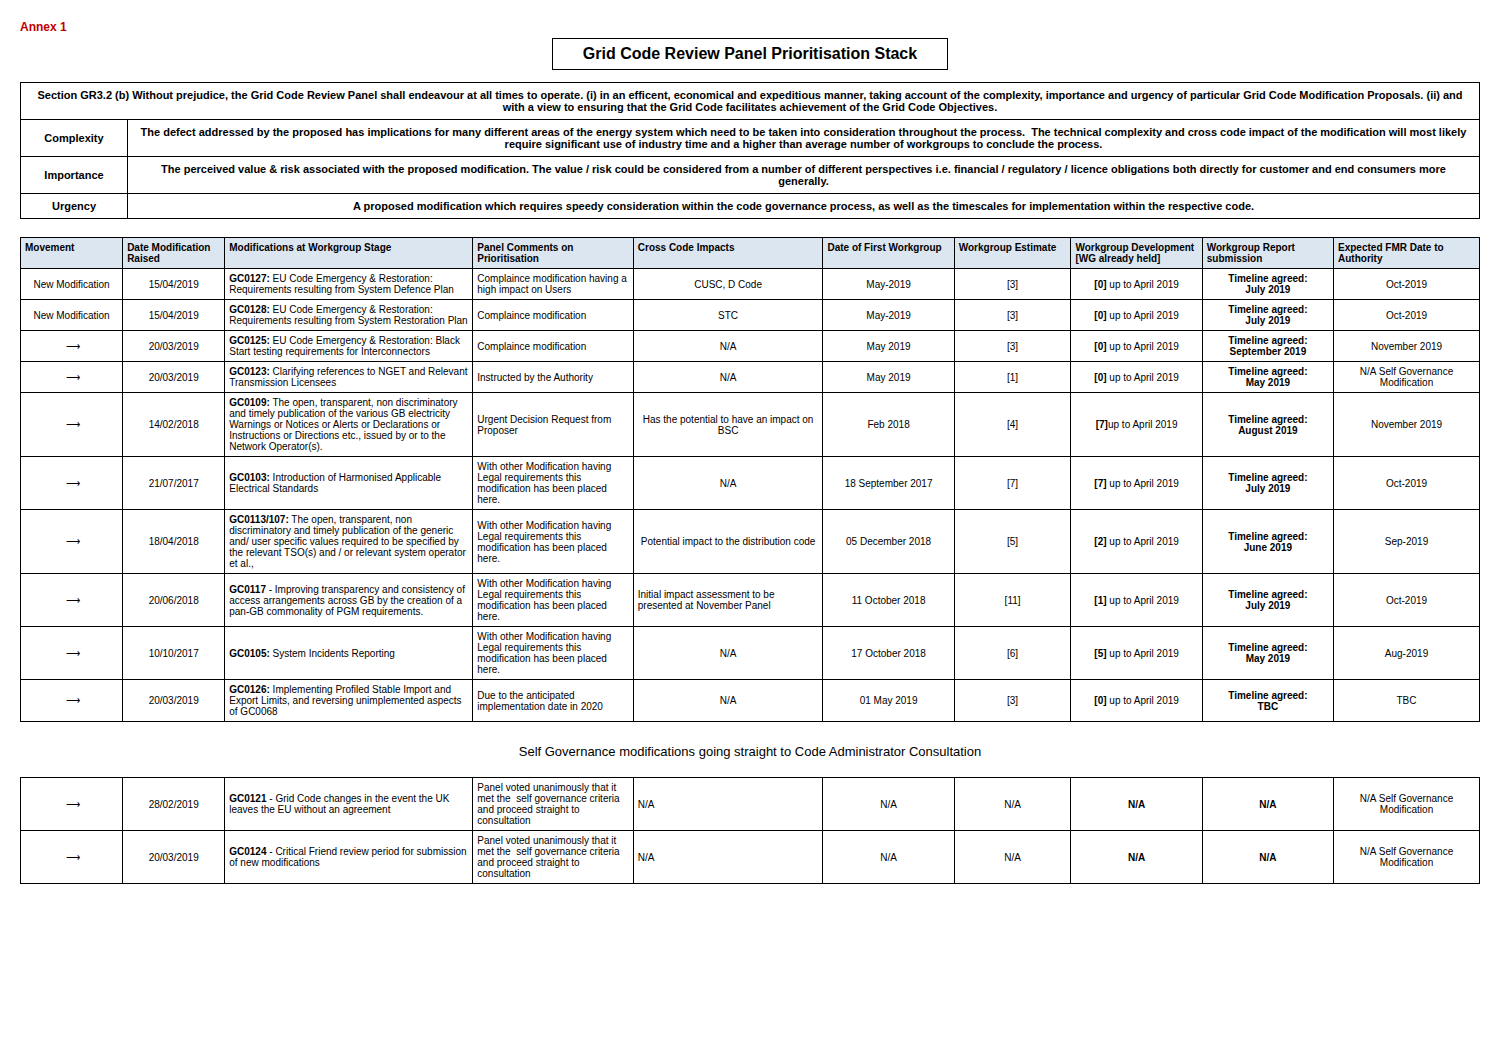Annex 1
Grid Code Review Panel Prioritisation Stack
| Section GR3.2 (b) Without prejudice, the Grid Code Review Panel shall endeavour at all times to operate. (i) in an efficent, economical and expeditious manner, taking account of the complexity, importance and urgency of particular Grid Code Modification Proposals. (ii) and with a view to ensuring that the Grid Code facilitates achievement of the Grid Code Objectives. |
| Complexity | The defect addressed by the proposed has implications for many different areas of the energy system which need to be taken into consideration throughout the process. The technical complexity and cross code impact of the modification will most likely require significant use of industry time and a higher than average number of workgroups to conclude the process. |
| Importance | The perceived value & risk associated with the proposed modification. The value / risk could be considered from a number of different perspectives i.e. financial / regulatory / licence obligations both directly for customer and end consumers more generally. |
| Urgency | A proposed modification which requires speedy consideration within the code governance process, as well as the timescales for implementation within the respective code. |
| Movement | Date Modification Raised | Modifications at Workgroup Stage | Panel Comments on Prioritisation | Cross Code Impacts | Date of First Workgroup | Workgroup Estimate | Workgroup Development [WG already held] | Workgroup Report submission | Expected FMR Date to Authority |
| --- | --- | --- | --- | --- | --- | --- | --- | --- | --- |
| New Modification | 15/04/2019 | GC0127: EU Code Emergency & Restoration: Requirements resulting from System Defence Plan | Complaince modification having a high impact on Users | CUSC, D Code | May-2019 | [3] | [0] up to April 2019 | Timeline agreed: July 2019 | Oct-2019 |
| New Modification | 15/04/2019 | GC0128: EU Code Emergency & Restoration: Requirements resulting from System Restoration Plan | Complaince modification | STC | May-2019 | [3] | [0] up to April 2019 | Timeline agreed: July 2019 | Oct-2019 |
| ⟶ | 20/03/2019 | GC0125: EU Code Emergency & Restoration: Black Start testing requirements for Interconnectors | Complaince modification | N/A | May 2019 | [3] | [0] up to April 2019 | Timeline agreed: September 2019 | November 2019 |
| ⟶ | 20/03/2019 | GC0123: Clarifying references to NGET and Relevant Transmission Licensees | Instructed by the Authority | N/A | May 2019 | [1] | [0] up to April 2019 | Timeline agreed: May 2019 | N/A Self Governance Modification |
| ⟶ | 14/02/2018 | GC0109: The open, transparent, non discriminatory and timely publication of the various GB electricity Warnings or Notices or Alerts or Declarations or Instructions or Directions etc., issued by or to the Network Operator(s). | Urgent Decision Request from Proposer | Has the potential to have an impact on BSC | Feb 2018 | [4] | [7] up to April 2019 | Timeline agreed: August 2019 | November 2019 |
| ⟶ | 21/07/2017 | GC0103: Introduction of Harmonised Applicable Electrical Standards | With other Modification having Legal requirements this modification has been placed here. | N/A | 18 September 2017 | [7] | [7] up to April 2019 | Timeline agreed: July 2019 | Oct-2019 |
| ⟶ | 18/04/2018 | GC0113/107: The open, transparent, non discriminatory and timely publication of the generic and/ user specific values required to be specified by the relevant TSO(s) and / or relevant system operator et al., | With other Modification having Legal requirements this modification has been placed here. | Potential impact to the distribution code | 05 December 2018 | [5] | [2] up to April 2019 | Timeline agreed: June 2019 | Sep-2019 |
| ⟶ | 20/06/2018 | GC0117 - Improving transparency and consistency of access arrangements across GB by the creation of a pan-GB commonality of PGM requirements. | With other Modification having Legal requirements this modification has been placed here. | Initial impact assessment to be presented at November Panel | 11 October 2018 | [11] | [1] up to April 2019 | Timeline agreed: July 2019 | Oct-2019 |
| ⟶ | 10/10/2017 | GC0105: System Incidents Reporting | With other Modification having Legal requirements this modification has been placed here. | N/A | 17 October 2018 | [6] | [5] up to April 2019 | Timeline agreed: May 2019 | Aug-2019 |
| ⟶ | 20/03/2019 | GC0126: Implementing Profiled Stable Import and Export Limits, and reversing unimplemented aspects of GC0068 | Due to the anticipated implementation date in 2020 | N/A | 01 May 2019 | [3] | [0] up to April 2019 | Timeline agreed: TBC | TBC |
Self Governance modifications going straight to Code Administrator Consultation
| ⟶ | 28/02/2019 | GC0121 - Grid Code changes in the event the UK leaves the EU without an agreement | Panel voted unanimously that it met the self governance criteria and proceed straight to consultation | N/A | N/A | N/A | N/A | N/A | N/A Self Governance Modification |
| ⟶ | 20/03/2019 | GC0124 - Critical Friend review period for submission of new modifications | Panel voted unanimously that it met the self governance criteria and proceed straight to consultation | N/A | N/A | N/A | N/A | N/A | N/A Self Governance Modification |